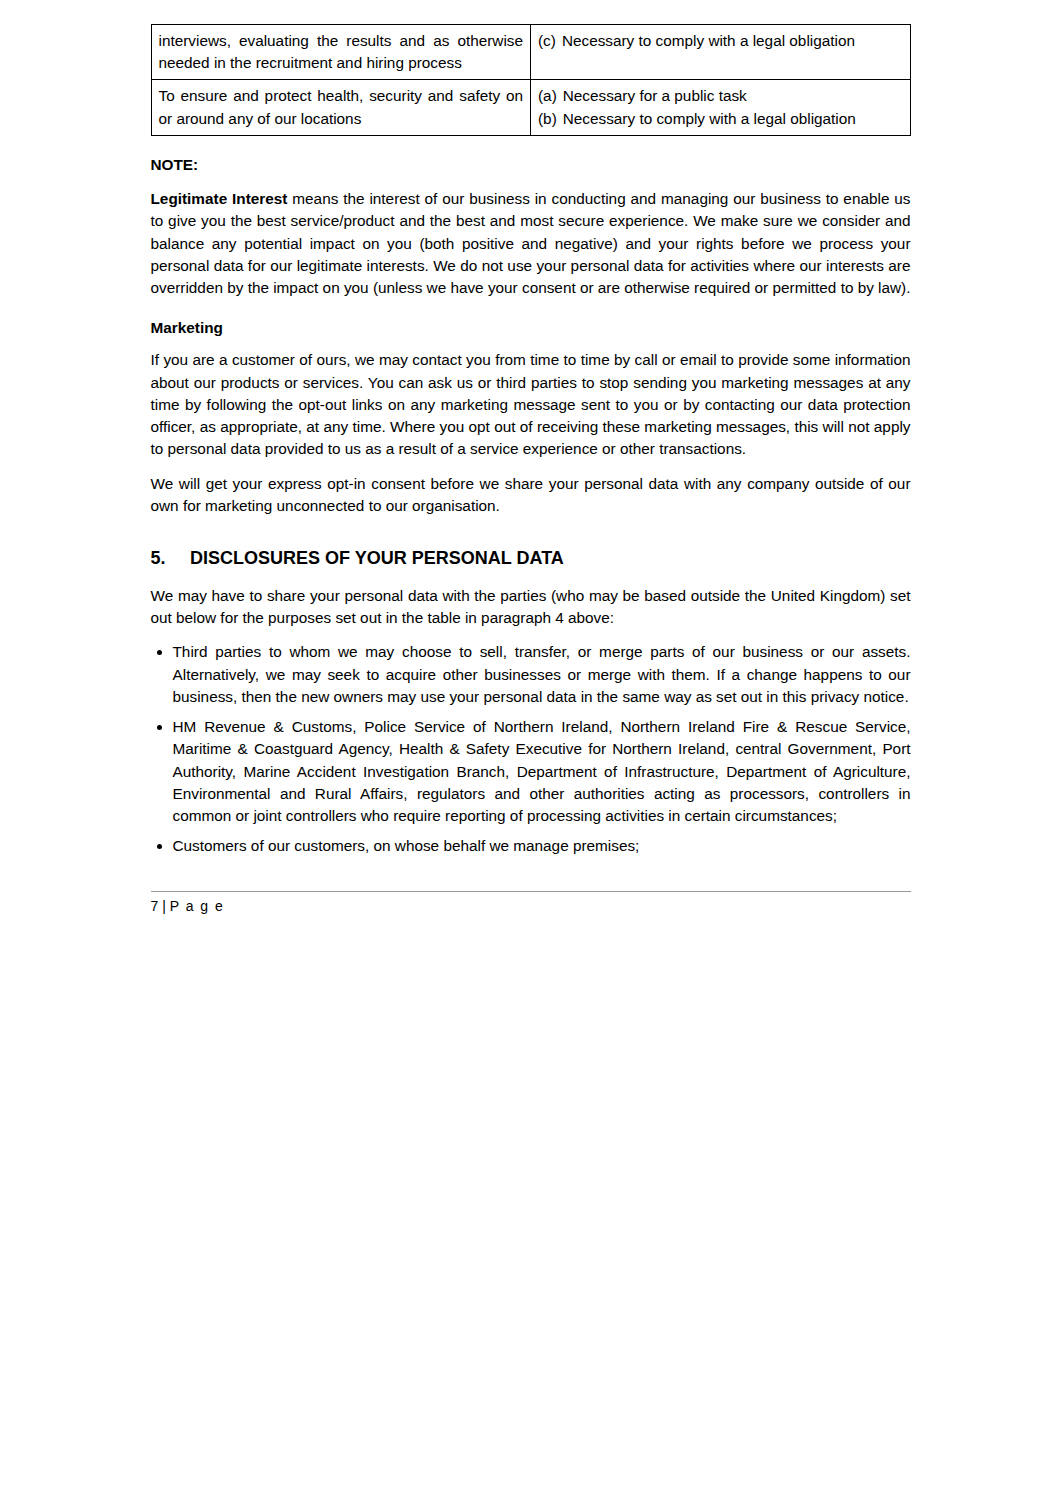| interviews, evaluating the results and as otherwise needed in the recruitment and hiring process | (c) Necessary to comply with a legal obligation |
| To ensure and protect health, security and safety on or around any of our locations | (a) Necessary for a public task (b) Necessary to comply with a legal obligation |
NOTE:
Legitimate Interest means the interest of our business in conducting and managing our business to enable us to give you the best service/product and the best and most secure experience. We make sure we consider and balance any potential impact on you (both positive and negative) and your rights before we process your personal data for our legitimate interests. We do not use your personal data for activities where our interests are overridden by the impact on you (unless we have your consent or are otherwise required or permitted to by law).
Marketing
If you are a customer of ours, we may contact you from time to time by call or email to provide some information about our products or services. You can ask us or third parties to stop sending you marketing messages at any time by following the opt-out links on any marketing message sent to you or by contacting our data protection officer, as appropriate, at any time. Where you opt out of receiving these marketing messages, this will not apply to personal data provided to us as a result of a service experience or other transactions.
We will get your express opt-in consent before we share your personal data with any company outside of our own for marketing unconnected to our organisation.
5. DISCLOSURES OF YOUR PERSONAL DATA
We may have to share your personal data with the parties (who may be based outside the United Kingdom) set out below for the purposes set out in the table in paragraph 4 above:
Third parties to whom we may choose to sell, transfer, or merge parts of our business or our assets. Alternatively, we may seek to acquire other businesses or merge with them. If a change happens to our business, then the new owners may use your personal data in the same way as set out in this privacy notice.
HM Revenue & Customs, Police Service of Northern Ireland, Northern Ireland Fire & Rescue Service, Maritime & Coastguard Agency, Health & Safety Executive for Northern Ireland, central Government, Port Authority, Marine Accident Investigation Branch, Department of Infrastructure, Department of Agriculture, Environmental and Rural Affairs, regulators and other authorities acting as processors, controllers in common or joint controllers who require reporting of processing activities in certain circumstances;
Customers of our customers, on whose behalf we manage premises;
7 | P a g e